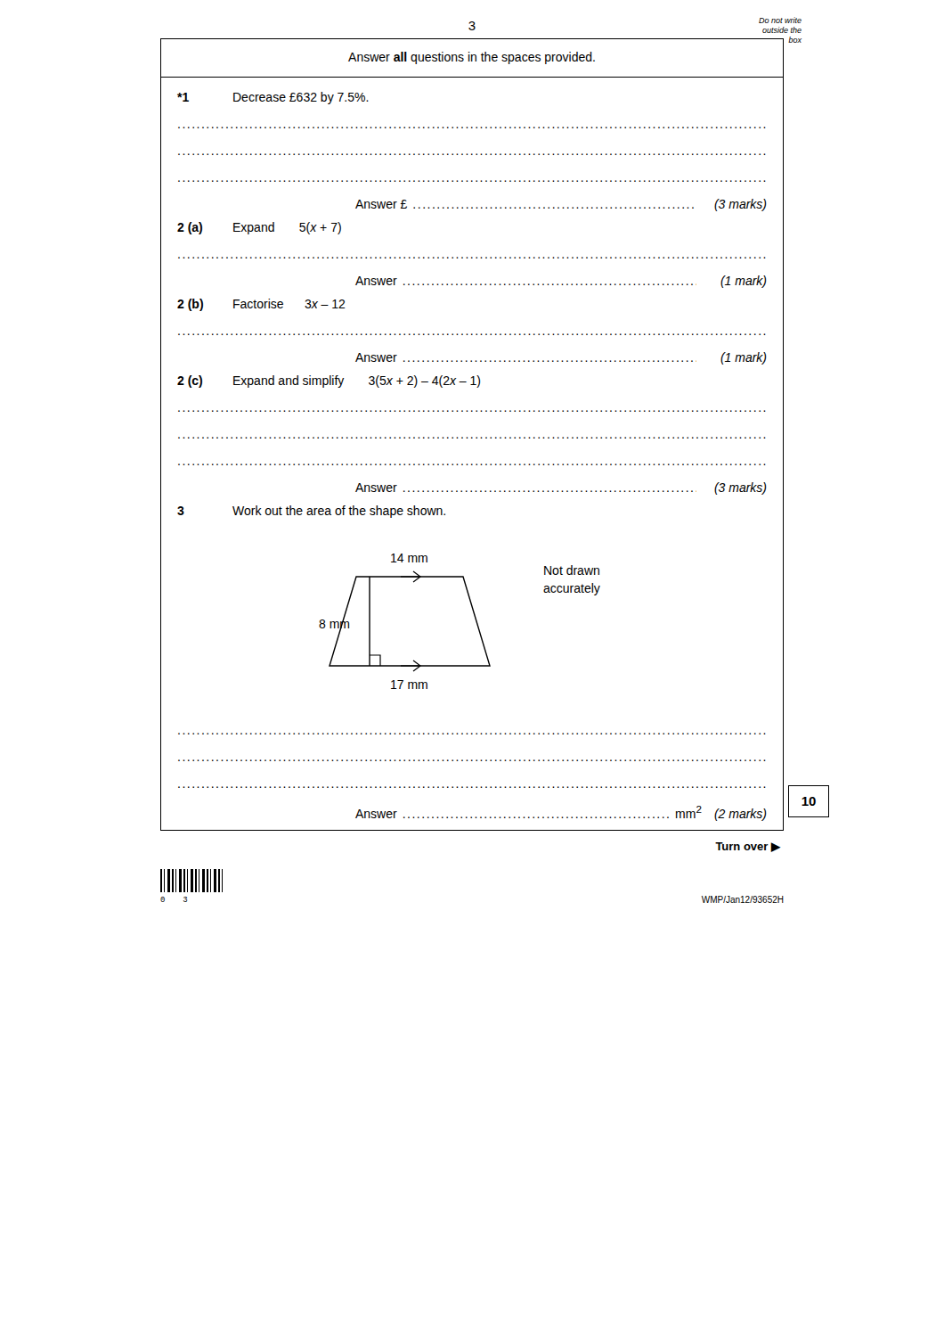Do not write
outside the
box
3
Answer all questions in the spaces provided.
*1
Decrease £632 by 7.5%.
..........................................................................................................................................
..........................................................................................................................................
..........................................................................................................................................
Answer £ ............................................................... (3 marks)
2 (a)
Expand 5(x + 7)
..........................................................................................................................................
Answer ................................................................... (1 mark)
2 (b)
Factorise 3x – 12
..........................................................................................................................................
Answer ................................................................... (1 mark)
2 (c)
Expand and simplify 3(5x + 2) – 4(2x – 1)
..........................................................................................................................................
..........................................................................................................................................
..........................................................................................................................................
Answer ................................................................... (3 marks)
3
Work out the area of the shape shown.
14 mm 17 mm 8 mm Not drawn accurately
..........................................................................................................................................
..........................................................................................................................................
..........................................................................................................................................
Answer ............................................................. mm2 (2 marks)
10
Turn over ▶
0 3
WMP/Jan12/93652H